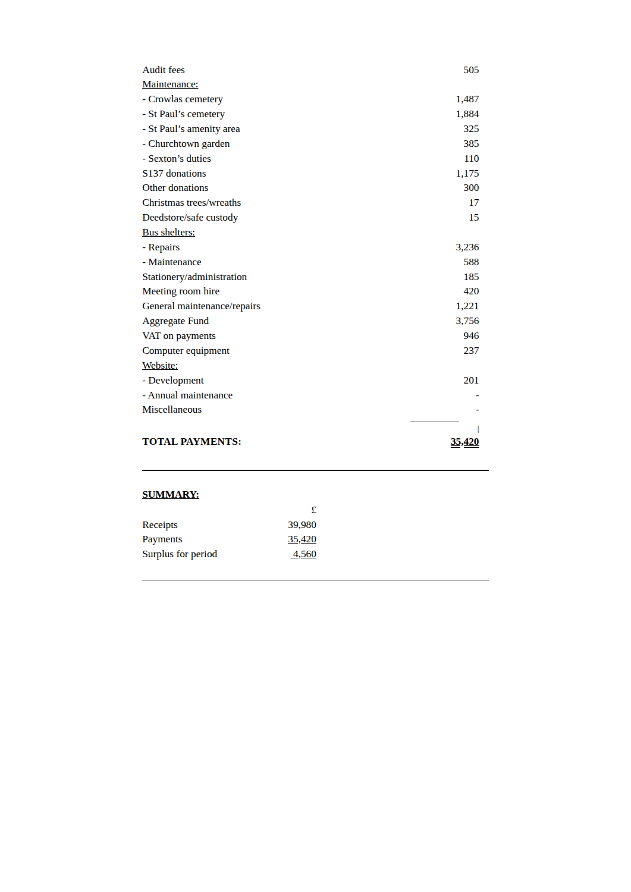| Audit fees | 505 |
| Maintenance: | |
| - Crowlas cemetery | 1,487 |
| - St Paul’s cemetery | 1,884 |
| - St Paul’s amenity area | 325 |
| - Churchtown garden | 385 |
| - Sexton’s duties | 110 |
| S137 donations | 1,175 |
| Other donations | 300 |
| Christmas trees/wreaths | 17 |
| Deedstore/safe custody | 15 |
| Bus shelters: | |
| - Repairs | 3,236 |
| - Maintenance | 588 |
| Stationery/administration | 185 |
| Meeting room hire | 420 |
| General maintenance/repairs | 1,221 |
| Aggregate Fund | 3,756 |
| VAT on payments | 946 |
| Computer equipment | 237 |
| Website: | |
| - Development | 201 |
| - Annual maintenance | - |
| Miscellaneous | - |
| | / |
| TOTAL PAYMENTS: | 35,420 |
SUMMARY:
| | £ |
| Receipts | 39,980 |
| Payments | 35,420 |
| Surplus for period | 4,560 |